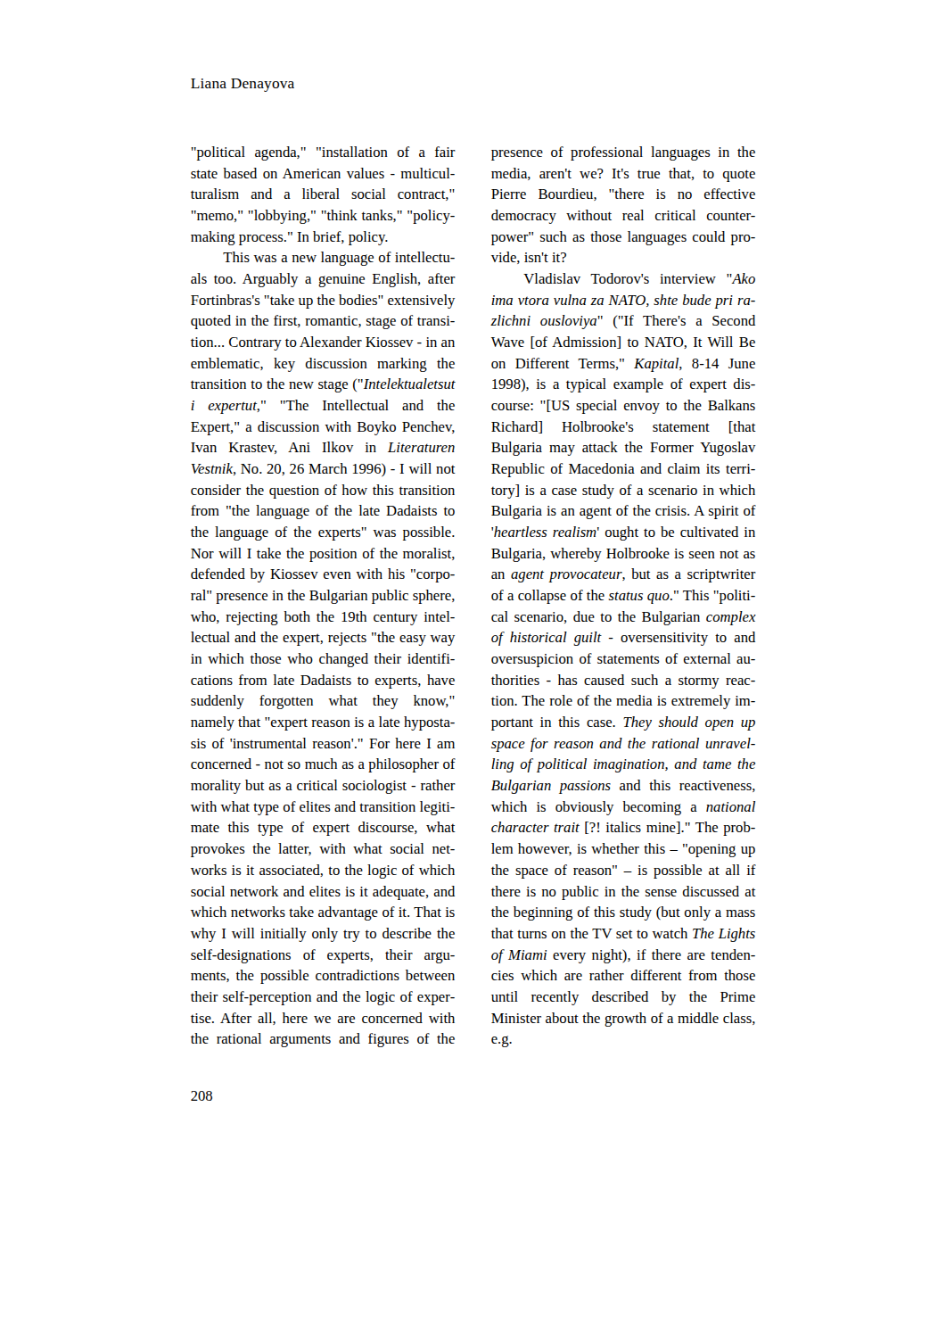Liana Denayova
"political agenda," "installation of a fair state based on American values - multiculturalism and a liberal social contract," "memo," "lobbying," "think tanks," "policy-making process." In brief, policy.
This was a new language of intellectuals too. Arguably a genuine English, after Fortinbras's "take up the bodies" extensively quoted in the first, romantic, stage of transition... Contrary to Alexander Kiossev - in an emblematic, key discussion marking the transition to the new stage ("Intelektualetsut i expertut," "The Intellectual and the Expert," a discussion with Boyko Penchev, Ivan Krastev, Ani Ilkov in Literaturen Vestnik, No. 20, 26 March 1996) - I will not consider the question of how this transition from "the language of the late Dadaists to the language of the experts" was possible. Nor will I take the position of the moralist, defended by Kiossev even with his "corporal" presence in the Bulgarian public sphere, who, rejecting both the 19th century intellectual and the expert, rejects "the easy way in which those who changed their identifications from late Dadaists to experts, have suddenly forgotten what they know," namely that "expert reason is a late hypostasis of 'instrumental reason'." For here I am concerned - not so much as a philosopher of morality but as a critical sociologist - rather with what type of elites and transition legitimate this type of expert discourse, what provokes the latter, with what social networks is it associated, to the logic of which social network and elites is it adequate, and which networks take advantage of it. That is why I will initially only try to describe the self-designations of experts, their arguments, the possible contradictions between their self-perception and the logic of expertise. After all, here we are concerned with the rational arguments and figures of the presence of professional languages in the media, aren't we? It's true that, to quote Pierre Bourdieu, "there is no effective democracy without real critical counter-power" such as those languages could provide, isn't it?
Vladislav Todorov's interview "Ako ima vtora vulna za NATO, shte bude pri razlichni ousloviya" ("If There's a Second Wave [of Admission] to NATO, It Will Be on Different Terms," Kapital, 8-14 June 1998), is a typical example of expert discourse: "[US special envoy to the Balkans Richard] Holbrooke's statement [that Bulgaria may attack the Former Yugoslav Republic of Macedonia and claim its territory] is a case study of a scenario in which Bulgaria is an agent of the crisis. A spirit of 'heartless realism' ought to be cultivated in Bulgaria, whereby Holbrooke is seen not as an agent provocateur, but as a scriptwriter of a collapse of the status quo." This "political scenario, due to the Bulgarian complex of historical guilt - oversensitivity to and oversuspicion of statements of external authorities - has caused such a stormy reaction. The role of the media is extremely important in this case. They should open up space for reason and the rational unravelling of political imagination, and tame the Bulgarian passions and this reactiveness, which is obviously becoming a national character trait [?! italics mine]." The problem however, is whether this – "opening up the space of reason" – is possible at all if there is no public in the sense discussed at the beginning of this study (but only a mass that turns on the TV set to watch The Lights of Miami every night), if there are tendencies which are rather different from those until recently described by the Prime Minister about the growth of a middle class, e.g.
208